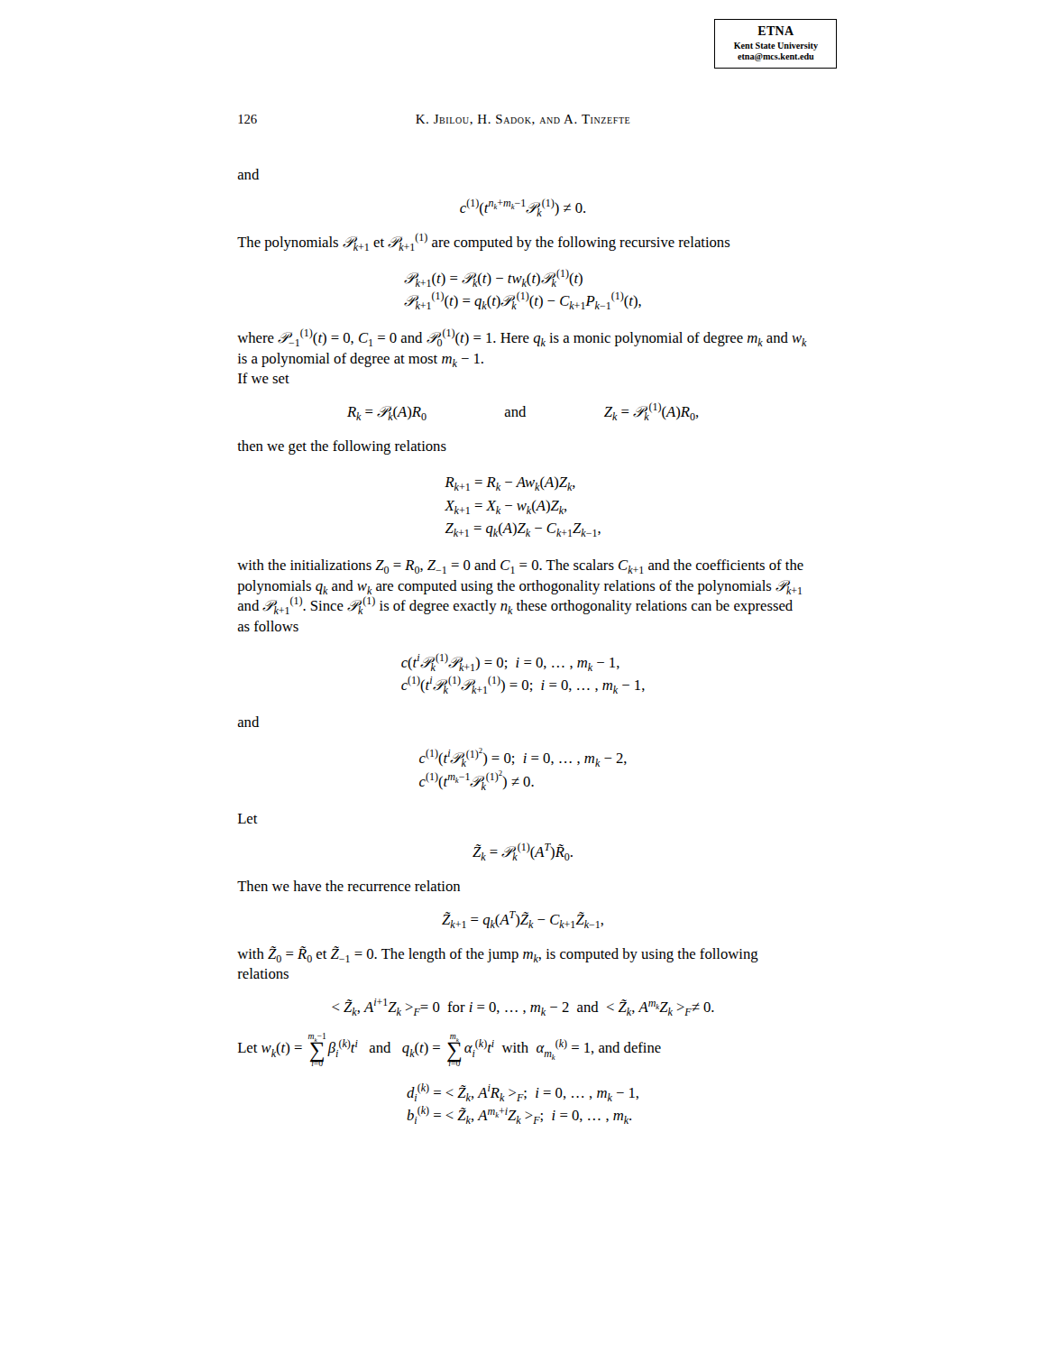ETNA
Kent State University
etna@mcs.kent.edu
126
K. Jbilou, H. Sadok, and A. Tinzefte
and
c(1)(tnk+mk−1𝒫k(1)) ≠ 0.
The polynomials 𝒫k+1 et 𝒫k+1(1) are computed by the following recursive relations
𝒫k+1(t) = 𝒫k(t) − twk(t)𝒫k(1)(t)
𝒫k+1(1)(t) = qk(t)𝒫k(1)(t) − Ck+1Pk−1(1)(t),
where 𝒫−1(1)(t) = 0, C1 = 0 and 𝒫0(1)(t) = 1. Here qk is a monic polynomial of degree mk and wk is a polynomial of degree at most mk − 1.
If we set
Rk = 𝒫k(A)R0 and Zk = 𝒫k(1)(A)R0,
then we get the following relations
Rk+1 = Rk − Awk(A)Zk,
Xk+1 = Xk − wk(A)Zk,
Zk+1 = qk(A)Zk − Ck+1Zk−1,
with the initializations Z0 = R0, Z−1 = 0 and C1 = 0. The scalars Ck+1 and the coefficients of the polynomials qk and wk are computed using the orthogonality relations of the polynomials 𝒫k+1 and 𝒫k+1(1). Since 𝒫k(1) is of degree exactly nk these orthogonality relations can be expressed as follows
c(ti𝒫k(1)𝒫k+1) = 0; i = 0, … , mk − 1,
c(1)(ti𝒫k(1)𝒫k+1(1)) = 0; i = 0, … , mk − 1,
and
c(1)(ti𝒫k(1)2) = 0; i = 0, … , mk − 2,
c(1)(tmk−1𝒫k(1)2) ≠ 0.
Let
Z̃k = 𝒫k(1)(AT)R̃0.
Then we have the recurrence relation
Z̃k+1 = qk(AT)Z̃k − Ck+1Z̃k−1,
with Z̃0 = R̃0 et Z̃−1 = 0. The length of the jump mk, is computed by using the following relations
< Z̃k, Ai+1Zk >F= 0 for i = 0, … , mk − 2 and < Z̃k, AmkZk >F≠ 0.
Let wk(t) = mk−1∑i=0 βi(k)ti and qk(t) = mk∑i=0 αi(k)ti with αmk(k) = 1, and define
di(k) = < Z̃k, AiRk >F; i = 0, … , mk − 1,
bi(k) = < Z̃k, Amk+iZk >F; i = 0, … , mk.